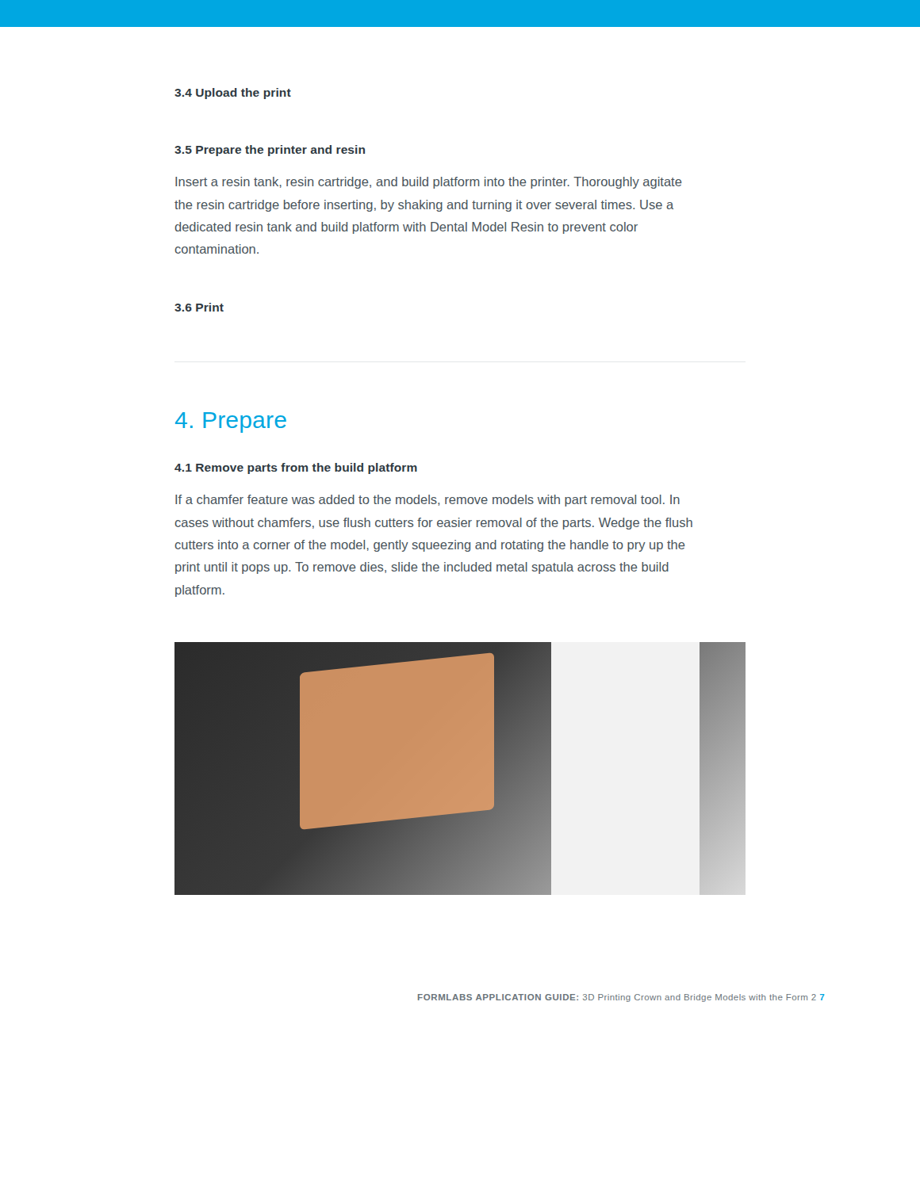3.4 Upload the print
3.5 Prepare the printer and resin
Insert a resin tank, resin cartridge, and build platform into the printer. Thoroughly agitate the resin cartridge before inserting, by shaking and turning it over several times. Use a dedicated resin tank and build platform with Dental Model Resin to prevent color contamination.
3.6 Print
4. Prepare
4.1 Remove parts from the build platform
If a chamfer feature was added to the models, remove models with part removal tool. In cases without chamfers, use flush cutters for easier removal of the parts. Wedge the flush cutters into a corner of the model, gently squeezing and rotating the handle to pry up the print until it pops up. To remove dies, slide the included metal spatula across the build platform.
FORMLABS APPLICATION GUIDE: 3D Printing Crown and Bridge Models with the Form 2 7